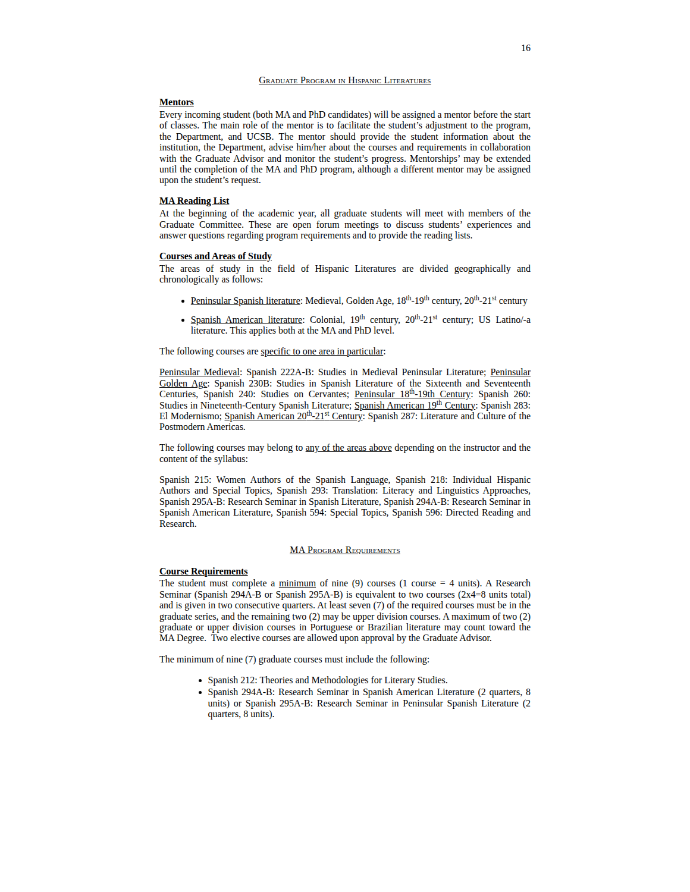16
Graduate Program in Hispanic Literatures
Mentors
Every incoming student (both MA and PhD candidates) will be assigned a mentor before the start of classes. The main role of the mentor is to facilitate the student’s adjustment to the program, the Department, and UCSB. The mentor should provide the student information about the institution, the Department, advise him/her about the courses and requirements in collaboration with the Graduate Advisor and monitor the student’s progress. Mentorships’ may be extended until the completion of the MA and PhD program, although a different mentor may be assigned upon the student’s request.
MA Reading List
At the beginning of the academic year, all graduate students will meet with members of the Graduate Committee. These are open forum meetings to discuss students’ experiences and answer questions regarding program requirements and to provide the reading lists.
Courses and Areas of Study
The areas of study in the field of Hispanic Literatures are divided geographically and chronologically as follows:
Peninsular Spanish literature: Medieval, Golden Age, 18th-19th century, 20th-21st century
Spanish American literature: Colonial, 19th century, 20th-21st century; US Latino/-a literature. This applies both at the MA and PhD level.
The following courses are specific to one area in particular:
Peninsular Medieval: Spanish 222A-B: Studies in Medieval Peninsular Literature; Peninsular Golden Age: Spanish 230B: Studies in Spanish Literature of the Sixteenth and Seventeenth Centuries, Spanish 240: Studies on Cervantes; Peninsular 18th-19th Century: Spanish 260: Studies in Nineteenth-Century Spanish Literature; Spanish American 19th Century: Spanish 283: El Modernismo; Spanish American 20th-21st Century: Spanish 287: Literature and Culture of the Postmodern Americas.
The following courses may belong to any of the areas above depending on the instructor and the content of the syllabus:
Spanish 215: Women Authors of the Spanish Language, Spanish 218: Individual Hispanic Authors and Special Topics, Spanish 293: Translation: Literacy and Linguistics Approaches, Spanish 295A-B: Research Seminar in Spanish Literature, Spanish 294A-B: Research Seminar in Spanish American Literature, Spanish 594: Special Topics, Spanish 596: Directed Reading and Research.
MA Program Requirements
Course Requirements
The student must complete a minimum of nine (9) courses (1 course = 4 units). A Research Seminar (Spanish 294A-B or Spanish 295A-B) is equivalent to two courses (2x4=8 units total) and is given in two consecutive quarters. At least seven (7) of the required courses must be in the graduate series, and the remaining two (2) may be upper division courses. A maximum of two (2) graduate or upper division courses in Portuguese or Brazilian literature may count toward the MA Degree. Two elective courses are allowed upon approval by the Graduate Advisor.
The minimum of nine (7) graduate courses must include the following:
Spanish 212: Theories and Methodologies for Literary Studies.
Spanish 294A-B: Research Seminar in Spanish American Literature (2 quarters, 8 units) or Spanish 295A-B: Research Seminar in Peninsular Spanish Literature (2 quarters, 8 units).